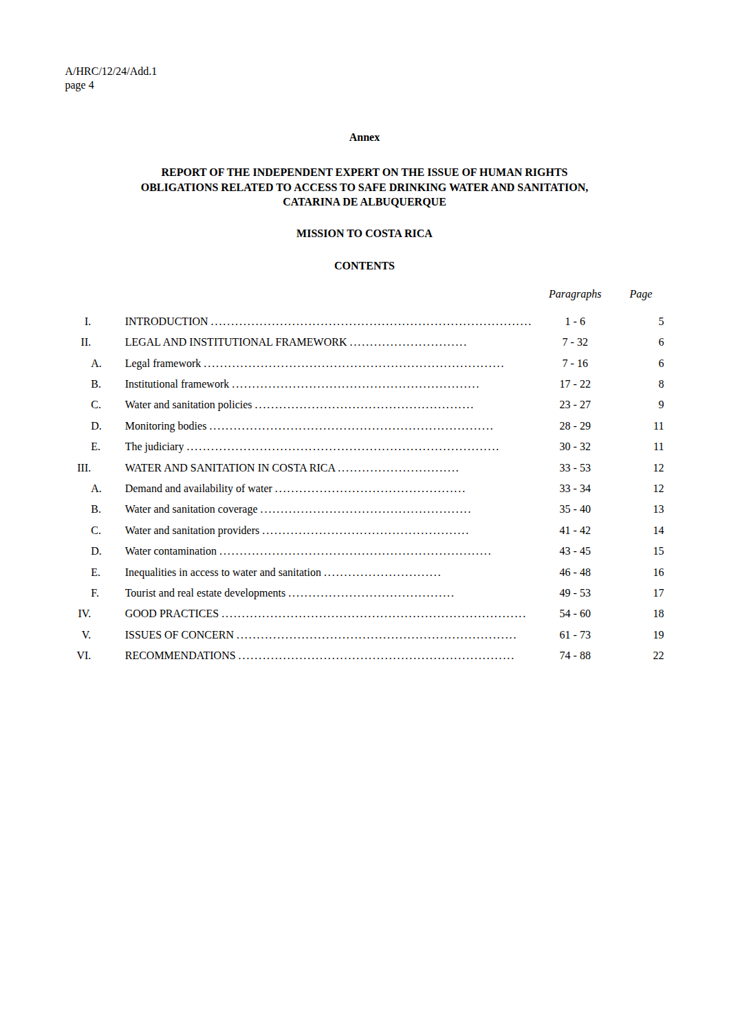A/HRC/12/24/Add.1
page 4
Annex
REPORT OF THE INDEPENDENT EXPERT ON THE ISSUE OF HUMAN RIGHTS OBLIGATIONS RELATED TO ACCESS TO SAFE DRINKING WATER AND SANITATION, CATARINA DE ALBUQUERQUE
MISSION TO COSTA RICA
CONTENTS
| | | | Paragraphs | Page |
| --- | --- | --- | --- | --- |
| I. | | INTRODUCTION ............................................................................... | 1 - 6 | 5 |
| II. | | LEGAL AND INSTITUTIONAL FRAMEWORK ............................. | 7 - 32 | 6 |
| | A. | Legal framework .......................................................................... | 7 - 16 | 6 |
| | B. | Institutional framework ............................................................. | 17 - 22 | 8 |
| | C. | Water and sanitation policies ...................................................... | 23 - 27 | 9 |
| | D. | Monitoring bodies ...................................................................... | 28 - 29 | 11 |
| | E. | The judiciary ............................................................................. | 30 - 32 | 11 |
| III. | | WATER AND SANITATION IN COSTA RICA .............................. | 33 - 53 | 12 |
| | A. | Demand and availability of water ............................................... | 33 - 34 | 12 |
| | B. | Water and sanitation coverage .................................................... | 35 - 40 | 13 |
| | C. | Water and sanitation providers ................................................... | 41 - 42 | 14 |
| | D. | Water contamination ................................................................... | 43 - 45 | 15 |
| | E. | Inequalities in access to water and sanitation ............................. | 46 - 48 | 16 |
| | F. | Tourist and real estate developments ......................................... | 49 - 53 | 17 |
| IV. | | GOOD PRACTICES ........................................................................... | 54 - 60 | 18 |
| V. | | ISSUES OF CONCERN ..................................................................... | 61 - 73 | 19 |
| VI. | | RECOMMENDATIONS .................................................................... | 74 - 88 | 22 |